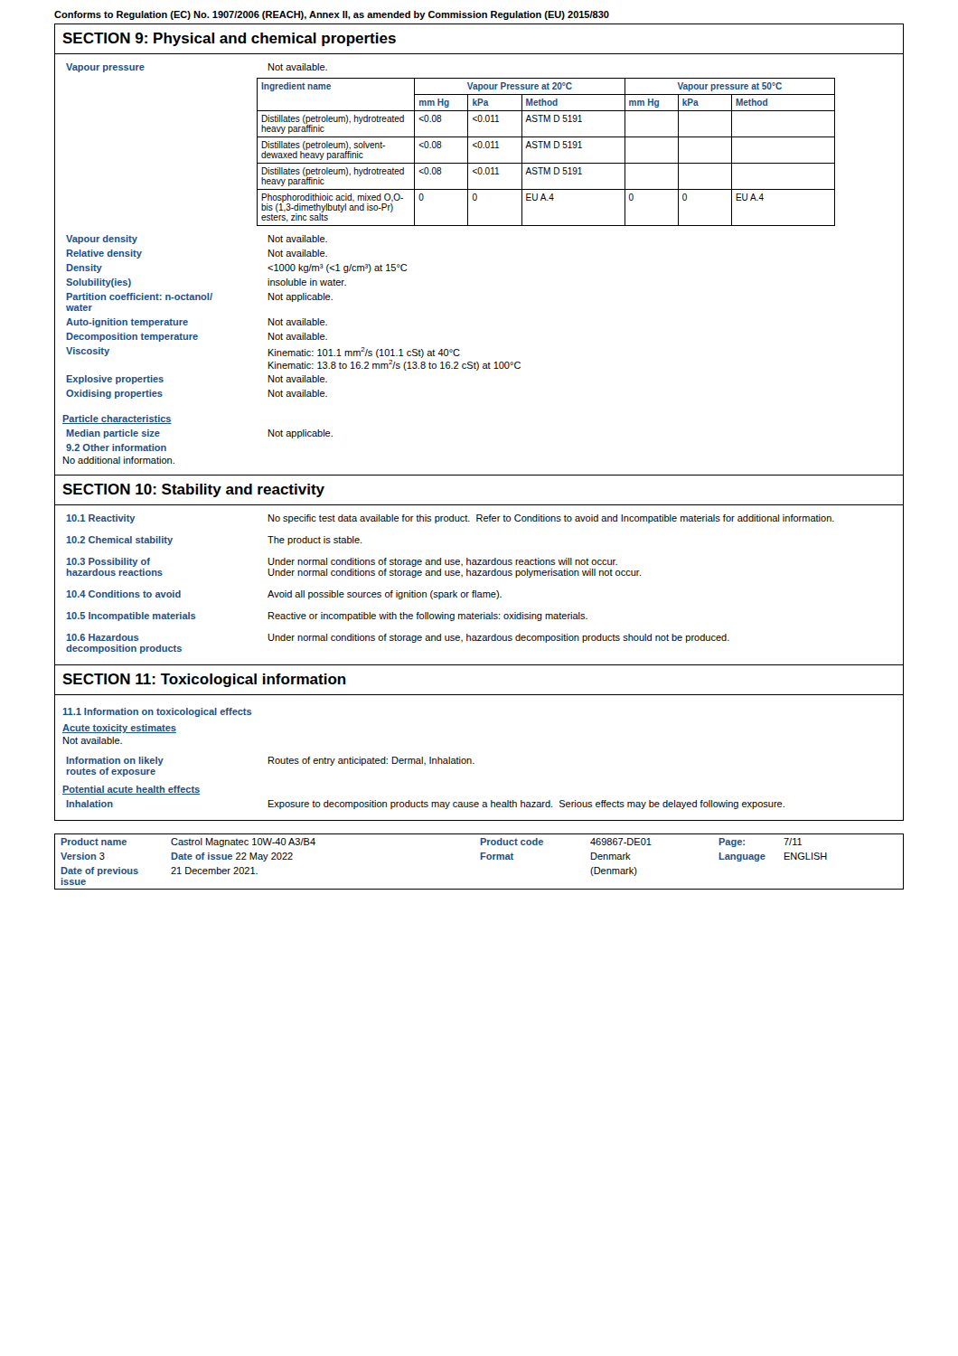Conforms to Regulation (EC) No. 1907/2006 (REACH), Annex II, as amended by Commission Regulation (EU) 2015/830
SECTION 9: Physical and chemical properties
| Vapour pressure | Not available. |
| Ingredient name | Vapour Pressure at 20°C | Vapour pressure at 50°C |
| --- | --- | --- |
| mm Hg | kPa | Method | mm Hg | kPa | Method |
| Distillates (petroleum), hydrotreated heavy paraffinic | <0.08 | <0.011 | ASTM D 5191 | | | |
| Distillates (petroleum), solvent-dewaxed heavy paraffinic | <0.08 | <0.011 | ASTM D 5191 | | | |
| Distillates (petroleum), hydrotreated heavy paraffinic | <0.08 | <0.011 | ASTM D 5191 | | | |
| Phosphorodithioic acid, mixed O,O-bis (1,3-dimethylbutyl and iso-Pr) esters, zinc salts | 0 | 0 | EU A.4 | 0 | 0 | EU A.4 |
| Vapour density | Not available. |
| Relative density | Not available. |
| Density | <1000 kg/m³ (<1 g/cm³) at 15°C |
| Solubility(ies) | insoluble in water. |
| Partition coefficient: n-octanol/ water | Not applicable. |
| Auto-ignition temperature | Not available. |
| Decomposition temperature | Not available. |
| Viscosity | Kinematic: 101.1 mm 2 /s (101.1 cSt) at 40°C Kinematic: 13.8 to 16.2 mm 2 /s (13.8 to 16.2 cSt) at 100°C |
| Explosive properties | Not available. |
| Oxidising properties | Not available. |
Particle characteristics
| Median particle size | Not applicable. |
| 9.2 Other information | |
No additional information.
SECTION 10: Stability and reactivity
| 10.1 Reactivity | No specific test data available for this product. Refer to Conditions to avoid and Incompatible materials for additional information. |
| 10.2 Chemical stability | The product is stable. |
| 10.3 Possibility of hazardous reactions | Under normal conditions of storage and use, hazardous reactions will not occur. Under normal conditions of storage and use, hazardous polymerisation will not occur. |
| 10.4 Conditions to avoid | Avoid all possible sources of ignition (spark or flame). |
| 10.5 Incompatible materials | Reactive or incompatible with the following materials: oxidising materials. |
| 10.6 Hazardous decomposition products | Under normal conditions of storage and use, hazardous decomposition products should not be produced. |
SECTION 11: Toxicological information
11.1 Information on toxicological effects
Acute toxicity estimates
Not available.
| Information on likely routes of exposure | Routes of entry anticipated: Dermal, Inhalation. |
Potential acute health effects
| Inhalation | Exposure to decomposition products may cause a health hazard. Serious effects may be delayed following exposure. |
| Product name | Castrol Magnatec 10W-40 A3/B4 | Product code | 469867-DE01 | Page: | 7/11 |
| Version 3 | Date of issue 22 May 2022 | Format | Denmark | Language | ENGLISH |
| Date of previous issue | 21 December 2021. | | (Denmark) | | |